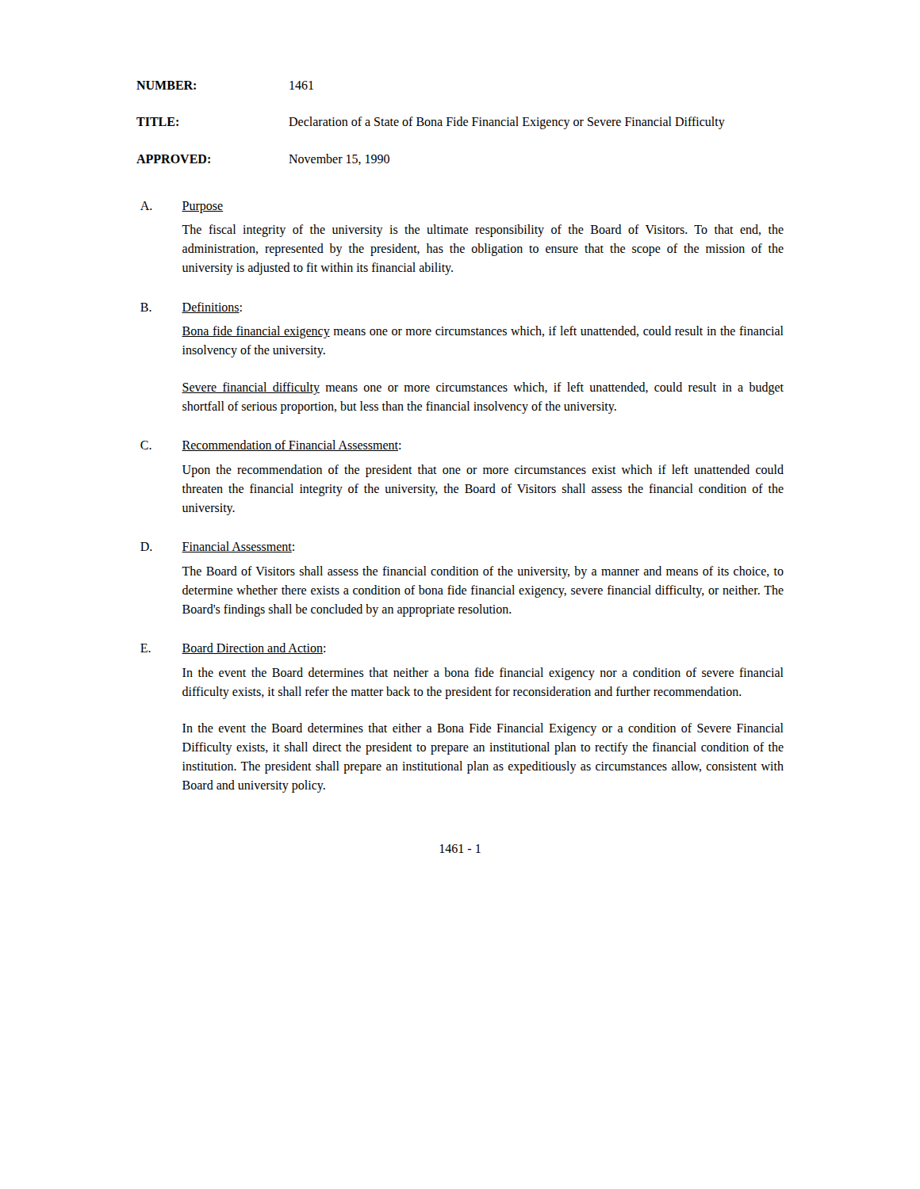NUMBER:
1461
TITLE:
Declaration of a State of Bona Fide Financial Exigency or Severe Financial Difficulty
APPROVED:
November 15, 1990
A.
Purpose
The fiscal integrity of the university is the ultimate responsibility of the Board of Visitors. To that end, the administration, represented by the president, has the obligation to ensure that the scope of the mission of the university is adjusted to fit within its financial ability.
B.
Definitions:
Bona fide financial exigency means one or more circumstances which, if left unattended, could result in the financial insolvency of the university.
Severe financial difficulty means one or more circumstances which, if left unattended, could result in a budget shortfall of serious proportion, but less than the financial insolvency of the university.
C.
Recommendation of Financial Assessment:
Upon the recommendation of the president that one or more circumstances exist which if left unattended could threaten the financial integrity of the university, the Board of Visitors shall assess the financial condition of the university.
D.
Financial Assessment:
The Board of Visitors shall assess the financial condition of the university, by a manner and means of its choice, to determine whether there exists a condition of bona fide financial exigency, severe financial difficulty, or neither. The Board's findings shall be concluded by an appropriate resolution.
E.
Board Direction and Action:
In the event the Board determines that neither a bona fide financial exigency nor a condition of severe financial difficulty exists, it shall refer the matter back to the president for reconsideration and further recommendation.
In the event the Board determines that either a Bona Fide Financial Exigency or a condition of Severe Financial Difficulty exists, it shall direct the president to prepare an institutional plan to rectify the financial condition of the institution. The president shall prepare an institutional plan as expeditiously as circumstances allow, consistent with Board and university policy.
1461 - 1